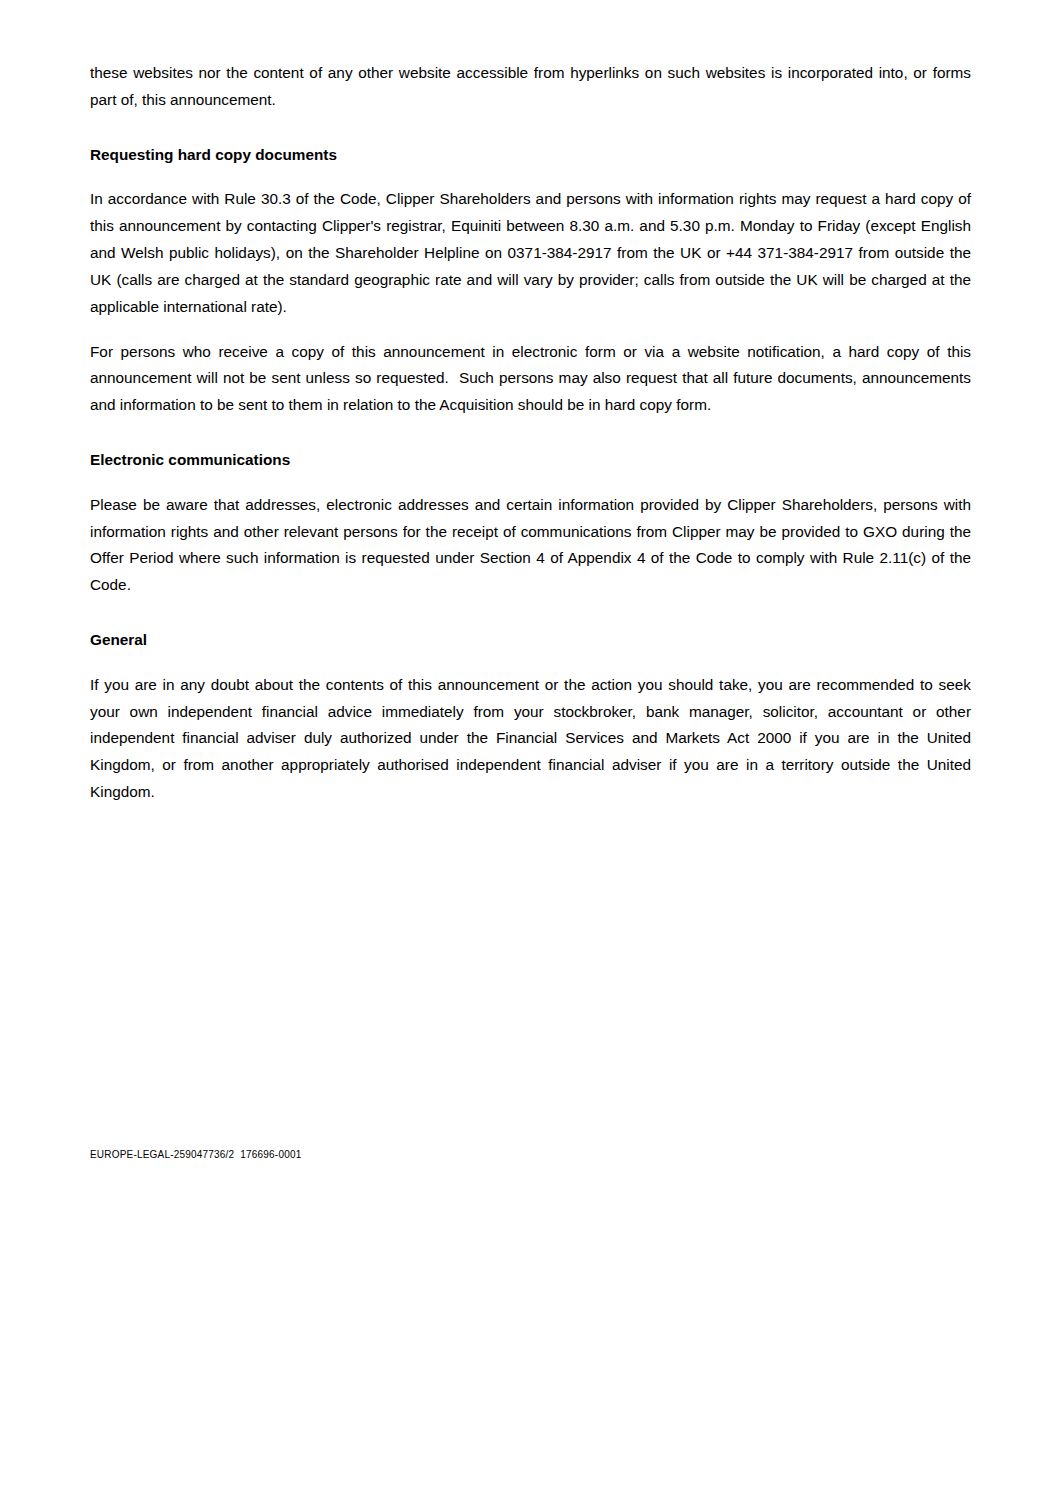these websites nor the content of any other website accessible from hyperlinks on such websites is incorporated into, or forms part of, this announcement.
Requesting hard copy documents
In accordance with Rule 30.3 of the Code, Clipper Shareholders and persons with information rights may request a hard copy of this announcement by contacting Clipper's registrar, Equiniti between 8.30 a.m. and 5.30 p.m. Monday to Friday (except English and Welsh public holidays), on the Shareholder Helpline on 0371-384-2917 from the UK or +44 371-384-2917 from outside the UK (calls are charged at the standard geographic rate and will vary by provider; calls from outside the UK will be charged at the applicable international rate).
For persons who receive a copy of this announcement in electronic form or via a website notification, a hard copy of this announcement will not be sent unless so requested. Such persons may also request that all future documents, announcements and information to be sent to them in relation to the Acquisition should be in hard copy form.
Electronic communications
Please be aware that addresses, electronic addresses and certain information provided by Clipper Shareholders, persons with information rights and other relevant persons for the receipt of communications from Clipper may be provided to GXO during the Offer Period where such information is requested under Section 4 of Appendix 4 of the Code to comply with Rule 2.11(c) of the Code.
General
If you are in any doubt about the contents of this announcement or the action you should take, you are recommended to seek your own independent financial advice immediately from your stockbroker, bank manager, solicitor, accountant or other independent financial adviser duly authorized under the Financial Services and Markets Act 2000 if you are in the United Kingdom, or from another appropriately authorised independent financial adviser if you are in a territory outside the United Kingdom.
EUROPE-LEGAL-259047736/2 176696-0001